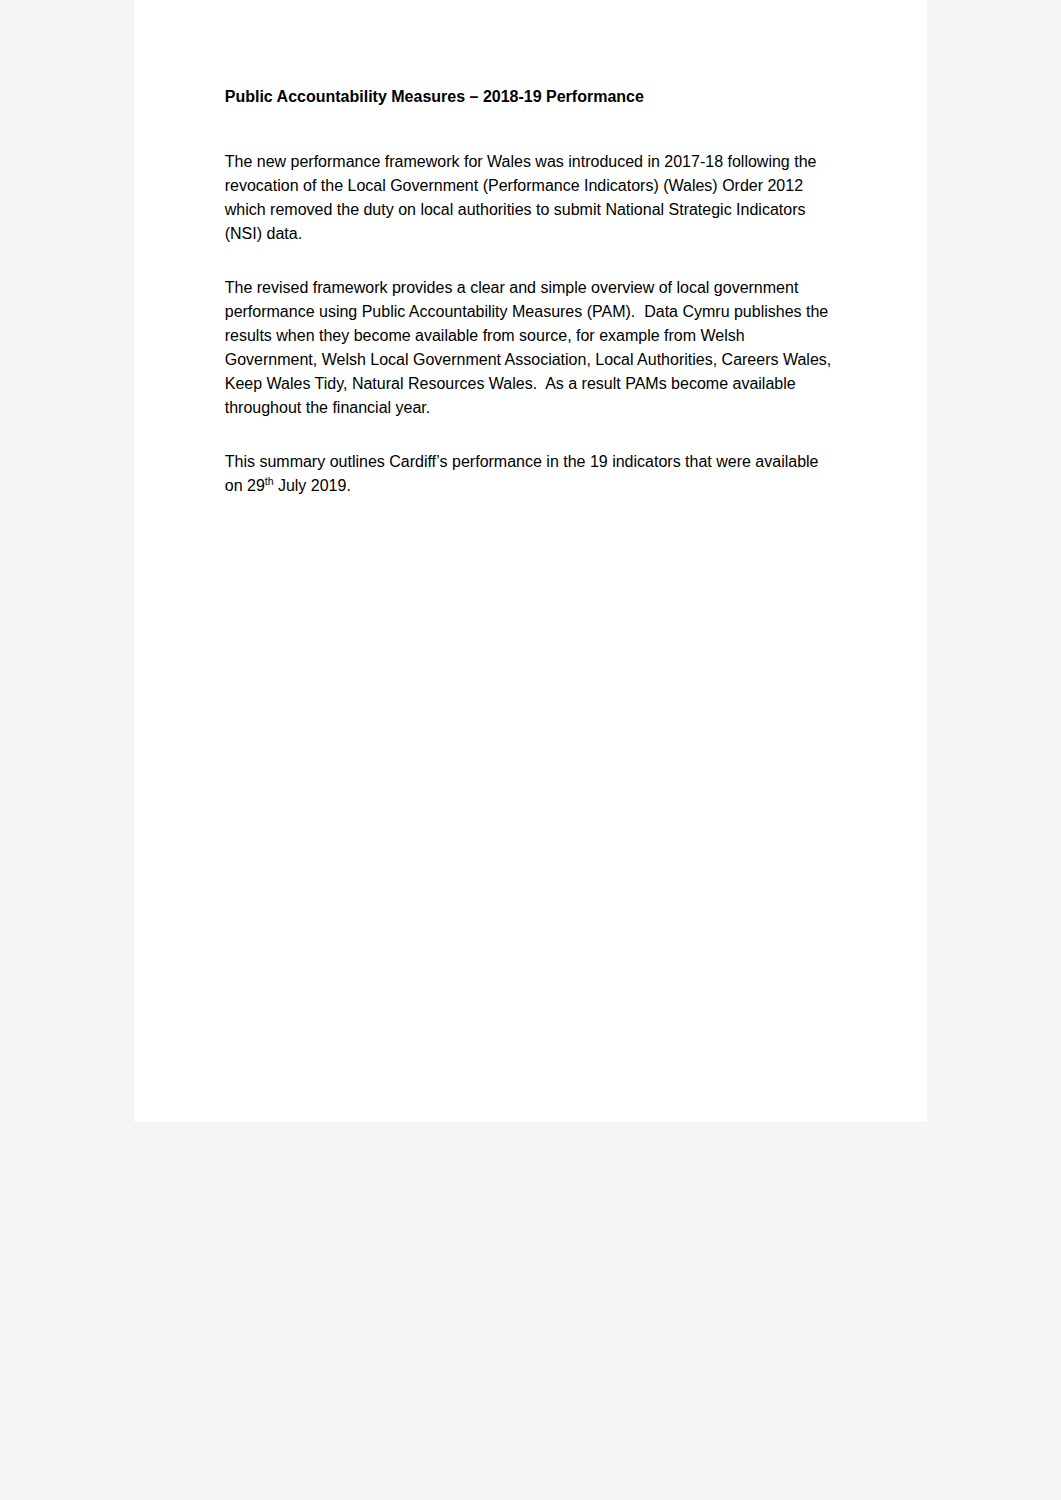Public Accountability Measures – 2018-19 Performance
The new performance framework for Wales was introduced in 2017-18 following the revocation of the Local Government (Performance Indicators) (Wales) Order 2012 which removed the duty on local authorities to submit National Strategic Indicators (NSI) data.
The revised framework provides a clear and simple overview of local government performance using Public Accountability Measures (PAM). Data Cymru publishes the results when they become available from source, for example from Welsh Government, Welsh Local Government Association, Local Authorities, Careers Wales, Keep Wales Tidy, Natural Resources Wales. As a result PAMs become available throughout the financial year.
This summary outlines Cardiff’s performance in the 19 indicators that were available on 29th July 2019.